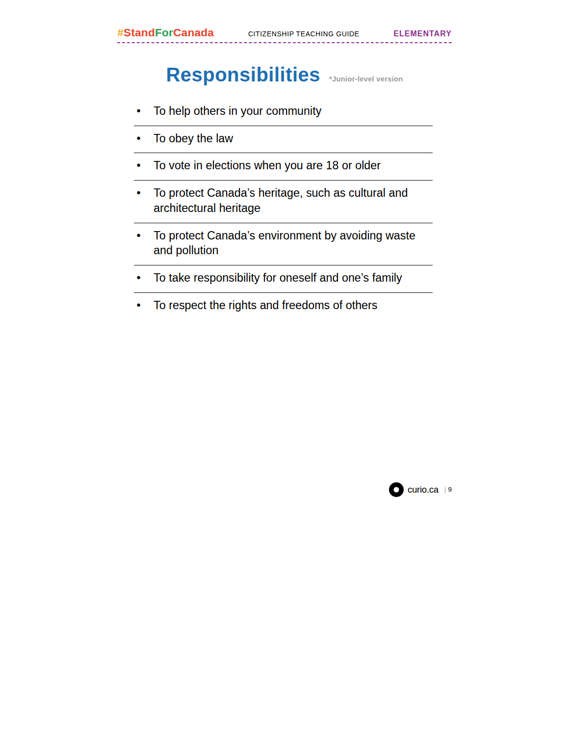#Stand For Canada
CITIZENSHIP TEACHING GUIDE
ELEMENTARY
Responsibilities
*Junior-level version
To help others in your community
To obey the law
To vote in elections when you are 18 or older
To protect Canada’s heritage, such as cultural and architectural heritage
To protect Canada’s environment by avoiding waste and pollution
To take responsibility for oneself and one’s family
To respect the rights and freedoms of others
curio.ca
|9